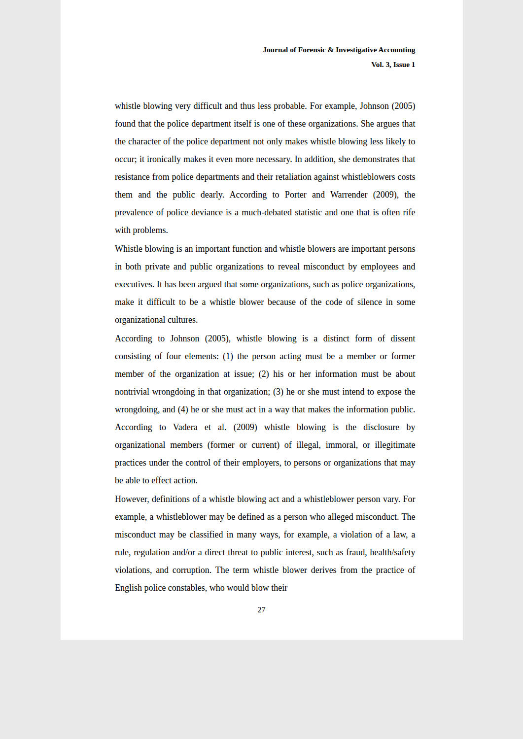Journal of Forensic & Investigative Accounting Vol. 3, Issue 1
whistle blowing very difficult and thus less probable. For example, Johnson (2005) found that the police department itself is one of these organizations. She argues that the character of the police department not only makes whistle blowing less likely to occur; it ironically makes it even more necessary. In addition, she demonstrates that resistance from police departments and their retaliation against whistleblowers costs them and the public dearly. According to Porter and Warrender (2009), the prevalence of police deviance is a much-debated statistic and one that is often rife with problems.
Whistle blowing is an important function and whistle blowers are important persons in both private and public organizations to reveal misconduct by employees and executives. It has been argued that some organizations, such as police organizations, make it difficult to be a whistle blower because of the code of silence in some organizational cultures.
According to Johnson (2005), whistle blowing is a distinct form of dissent consisting of four elements: (1) the person acting must be a member or former member of the organization at issue; (2) his or her information must be about nontrivial wrongdoing in that organization; (3) he or she must intend to expose the wrongdoing, and (4) he or she must act in a way that makes the information public. According to Vadera et al. (2009) whistle blowing is the disclosure by organizational members (former or current) of illegal, immoral, or illegitimate practices under the control of their employers, to persons or organizations that may be able to effect action.
However, definitions of a whistle blowing act and a whistleblower person vary. For example, a whistleblower may be defined as a person who alleged misconduct. The misconduct may be classified in many ways, for example, a violation of a law, a rule, regulation and/or a direct threat to public interest, such as fraud, health/safety violations, and corruption. The term whistle blower derives from the practice of English police constables, who would blow their
27